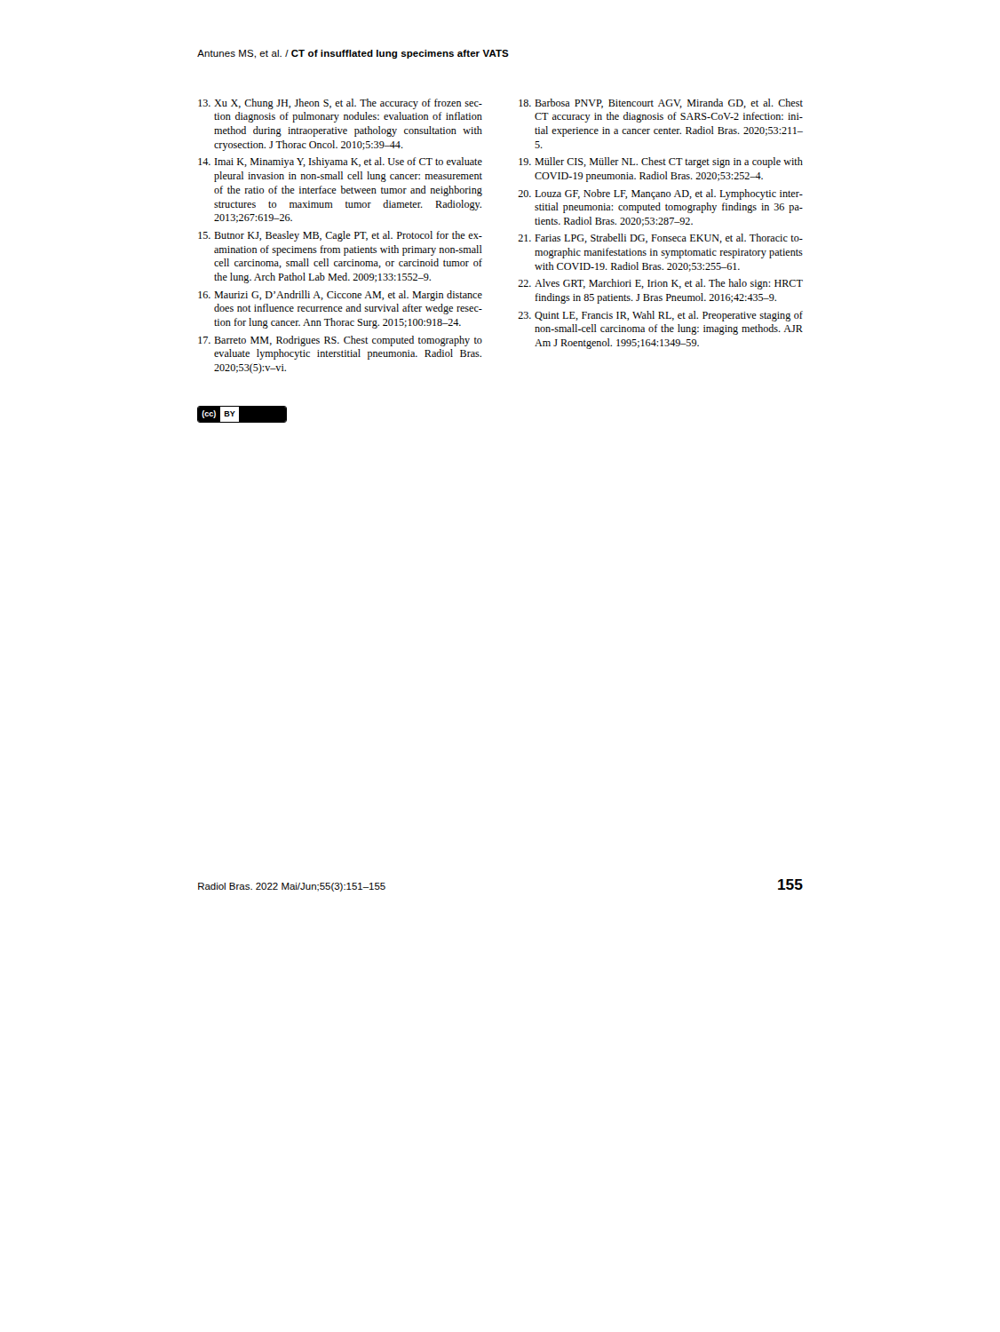Antunes MS, et al. / CT of insufflated lung specimens after VATS
13. Xu X, Chung JH, Jheon S, et al. The accuracy of frozen section diagnosis of pulmonary nodules: evaluation of inflation method during intraoperative pathology consultation with cryosection. J Thorac Oncol. 2010;5:39–44.
14. Imai K, Minamiya Y, Ishiyama K, et al. Use of CT to evaluate pleural invasion in non-small cell lung cancer: measurement of the ratio of the interface between tumor and neighboring structures to maximum tumor diameter. Radiology. 2013;267:619–26.
15. Butnor KJ, Beasley MB, Cagle PT, et al. Protocol for the examination of specimens from patients with primary non-small cell carcinoma, small cell carcinoma, or carcinoid tumor of the lung. Arch Pathol Lab Med. 2009;133:1552–9.
16. Maurizi G, D’Andrilli A, Ciccone AM, et al. Margin distance does not influence recurrence and survival after wedge resection for lung cancer. Ann Thorac Surg. 2015;100:918–24.
17. Barreto MM, Rodrigues RS. Chest computed tomography to evaluate lymphocytic interstitial pneumonia. Radiol Bras. 2020;53(5):v–vi.
(cc)
BY
18. Barbosa PNVP, Bitencourt AGV, Miranda GD, et al. Chest CT accuracy in the diagnosis of SARS-CoV-2 infection: initial experience in a cancer center. Radiol Bras. 2020;53:211–5.
19. Müller CIS, Müller NL. Chest CT target sign in a couple with COVID-19 pneumonia. Radiol Bras. 2020;53:252–4.
20. Louza GF, Nobre LF, Mançano AD, et al. Lymphocytic interstitial pneumonia: computed tomography findings in 36 patients. Radiol Bras. 2020;53:287–92.
21. Farias LPG, Strabelli DG, Fonseca EKUN, et al. Thoracic tomographic manifestations in symptomatic respiratory patients with COVID-19. Radiol Bras. 2020;53:255–61.
22. Alves GRT, Marchiori E, Irion K, et al. The halo sign: HRCT findings in 85 patients. J Bras Pneumol. 2016;42:435–9.
23. Quint LE, Francis IR, Wahl RL, et al. Preoperative staging of non-small-cell carcinoma of the lung: imaging methods. AJR Am J Roentgenol. 1995;164:1349–59.
Radiol Bras. 2022 Mai/Jun;55(3):151–155
155